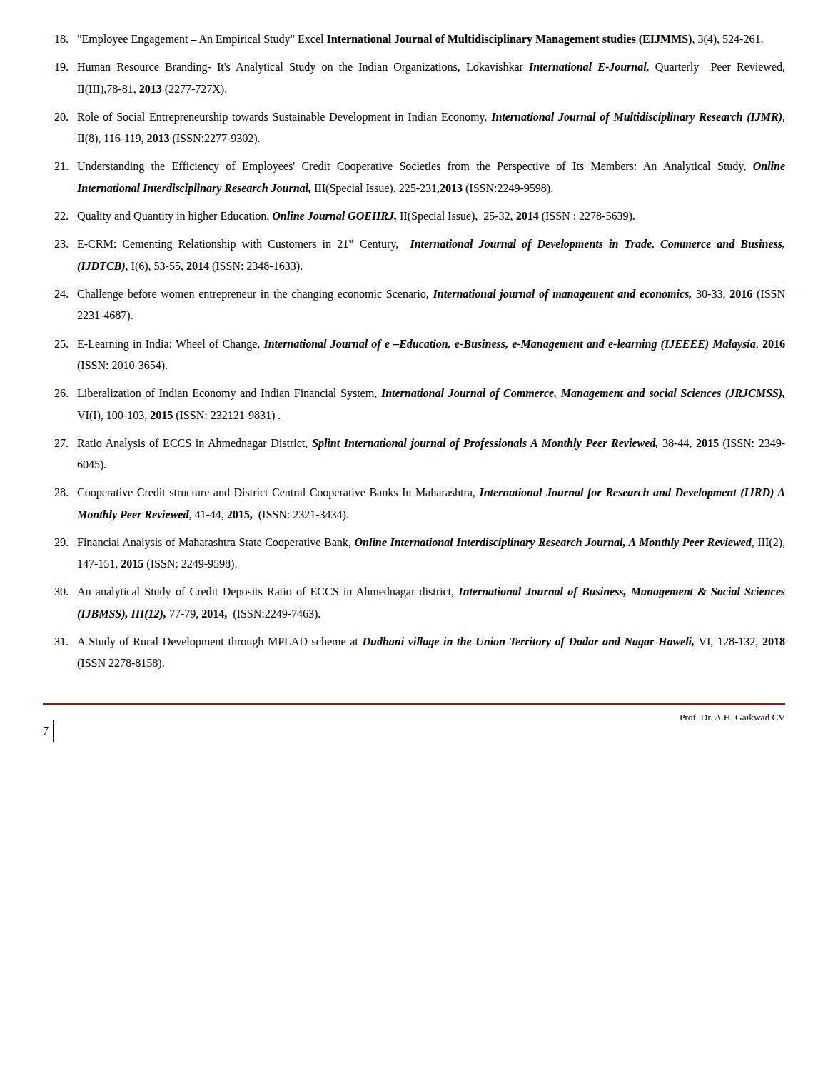"Employee Engagement – An Empirical Study" Excel International Journal of Multidisciplinary Management studies (EIJMMS), 3(4), 524-261.
Human Resource Branding- It's Analytical Study on the Indian Organizations, Lokavishkar International E-Journal, Quarterly Peer Reviewed, II(III),78-81, 2013 (2277-727X).
Role of Social Entrepreneurship towards Sustainable Development in Indian Economy, International Journal of Multidisciplinary Research (IJMR), II(8), 116-119, 2013 (ISSN:2277-9302).
Understanding the Efficiency of Employees' Credit Cooperative Societies from the Perspective of Its Members: An Analytical Study, Online International Interdisciplinary Research Journal, III(Special Issue), 225-231,2013 (ISSN:2249-9598).
Quality and Quantity in higher Education, Online Journal GOEIIRJ, II(Special Issue), 25-32, 2014 (ISSN : 2278-5639).
E-CRM: Cementing Relationship with Customers in 21st Century, International Journal of Developments in Trade, Commerce and Business, (IJDTCB), I(6), 53-55, 2014 (ISSN: 2348-1633).
Challenge before women entrepreneur in the changing economic Scenario, International journal of management and economics, 30-33, 2016 (ISSN 2231-4687).
E-Learning in India: Wheel of Change, International Journal of e –Education, e-Business, e-Management and e-learning (IJEEEE) Malaysia, 2016 (ISSN: 2010-3654).
Liberalization of Indian Economy and Indian Financial System, International Journal of Commerce, Management and social Sciences (JRJCMSS), VI(I), 100-103, 2015 (ISSN: 232121-9831) .
Ratio Analysis of ECCS in Ahmednagar District, Splint International journal of Professionals A Monthly Peer Reviewed, 38-44, 2015 (ISSN: 2349-6045).
Cooperative Credit structure and District Central Cooperative Banks In Maharashtra, International Journal for Research and Development (IJRD) A Monthly Peer Reviewed, 41-44, 2015, (ISSN: 2321-3434).
Financial Analysis of Maharashtra State Cooperative Bank, Online International Interdisciplinary Research Journal, A Monthly Peer Reviewed, III(2), 147-151, 2015 (ISSN: 2249-9598).
An analytical Study of Credit Deposits Ratio of ECCS in Ahmednagar district, International Journal of Business, Management & Social Sciences (IJBMSS), III(12), 77-79, 2014, (ISSN:2249-7463).
A Study of Rural Development through MPLAD scheme at Dudhani village in the Union Territory of Dadar and Nagar Haweli, VI, 128-132, 2018 (ISSN 2278-8158).
Prof. Dr. A.H. Gaikwad CV
7